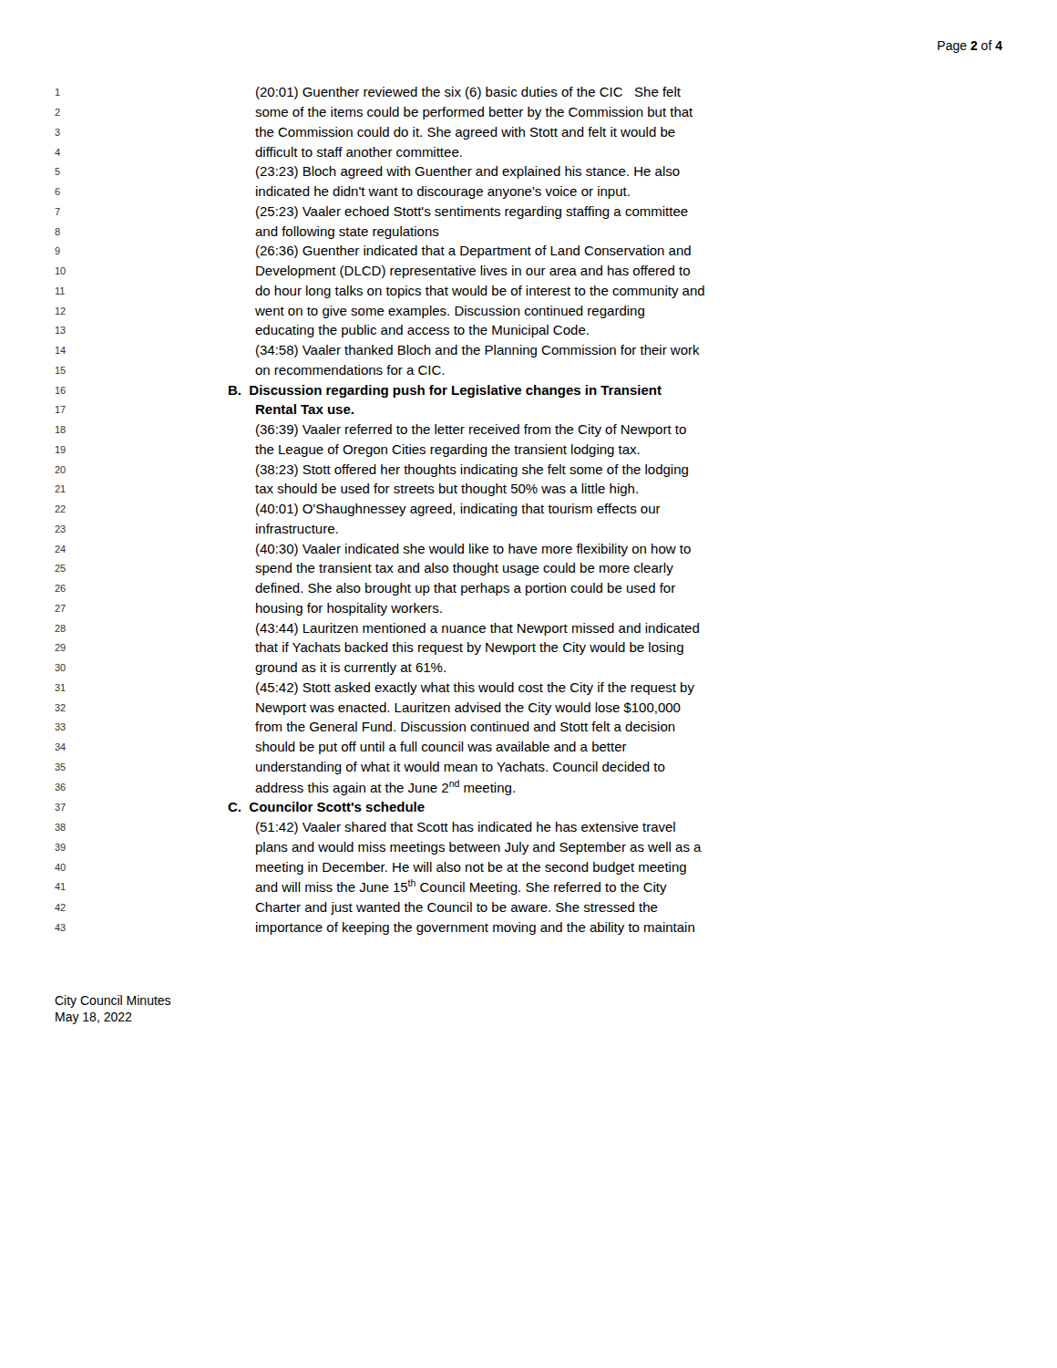Page 2 of 4
(20:01) Guenther reviewed the six (6) basic duties of the CIC She felt
some of the items could be performed better by the Commission but that
the Commission could do it. She agreed with Stott and felt it would be
difficult to staff another committee.
(23:23) Bloch agreed with Guenther and explained his stance. He also
indicated he didn't want to discourage anyone's voice or input.
(25:23) Vaaler echoed Stott's sentiments regarding staffing a committee
and following state regulations
(26:36) Guenther indicated that a Department of Land Conservation and
Development (DLCD) representative lives in our area and has offered to
do hour long talks on topics that would be of interest to the community and
went on to give some examples. Discussion continued regarding
educating the public and access to the Municipal Code.
(34:58) Vaaler thanked Bloch and the Planning Commission for their work
on recommendations for a CIC.
B. Discussion regarding push for Legislative changes in Transient
Rental Tax use.
(36:39) Vaaler referred to the letter received from the City of Newport to
the League of Oregon Cities regarding the transient lodging tax.
(38:23) Stott offered her thoughts indicating she felt some of the lodging
tax should be used for streets but thought 50% was a little high.
(40:01) O'Shaughnessey agreed, indicating that tourism effects our
infrastructure.
(40:30) Vaaler indicated she would like to have more flexibility on how to
spend the transient tax and also thought usage could be more clearly
defined. She also brought up that perhaps a portion could be used for
housing for hospitality workers.
(43:44) Lauritzen mentioned a nuance that Newport missed and indicated
that if Yachats backed this request by Newport the City would be losing
ground as it is currently at 61%.
(45:42) Stott asked exactly what this would cost the City if the request by
Newport was enacted. Lauritzen advised the City would lose $100,000
from the General Fund. Discussion continued and Stott felt a decision
should be put off until a full council was available and a better
understanding of what it would mean to Yachats. Council decided to
address this again at the June 2nd meeting.
C. Councilor Scott's schedule
(51:42) Vaaler shared that Scott has indicated he has extensive travel
plans and would miss meetings between July and September as well as a
meeting in December. He will also not be at the second budget meeting
and will miss the June 15th Council Meeting. She referred to the City
Charter and just wanted the Council to be aware. She stressed the
importance of keeping the government moving and the ability to maintain
City Council Minutes
May 18, 2022